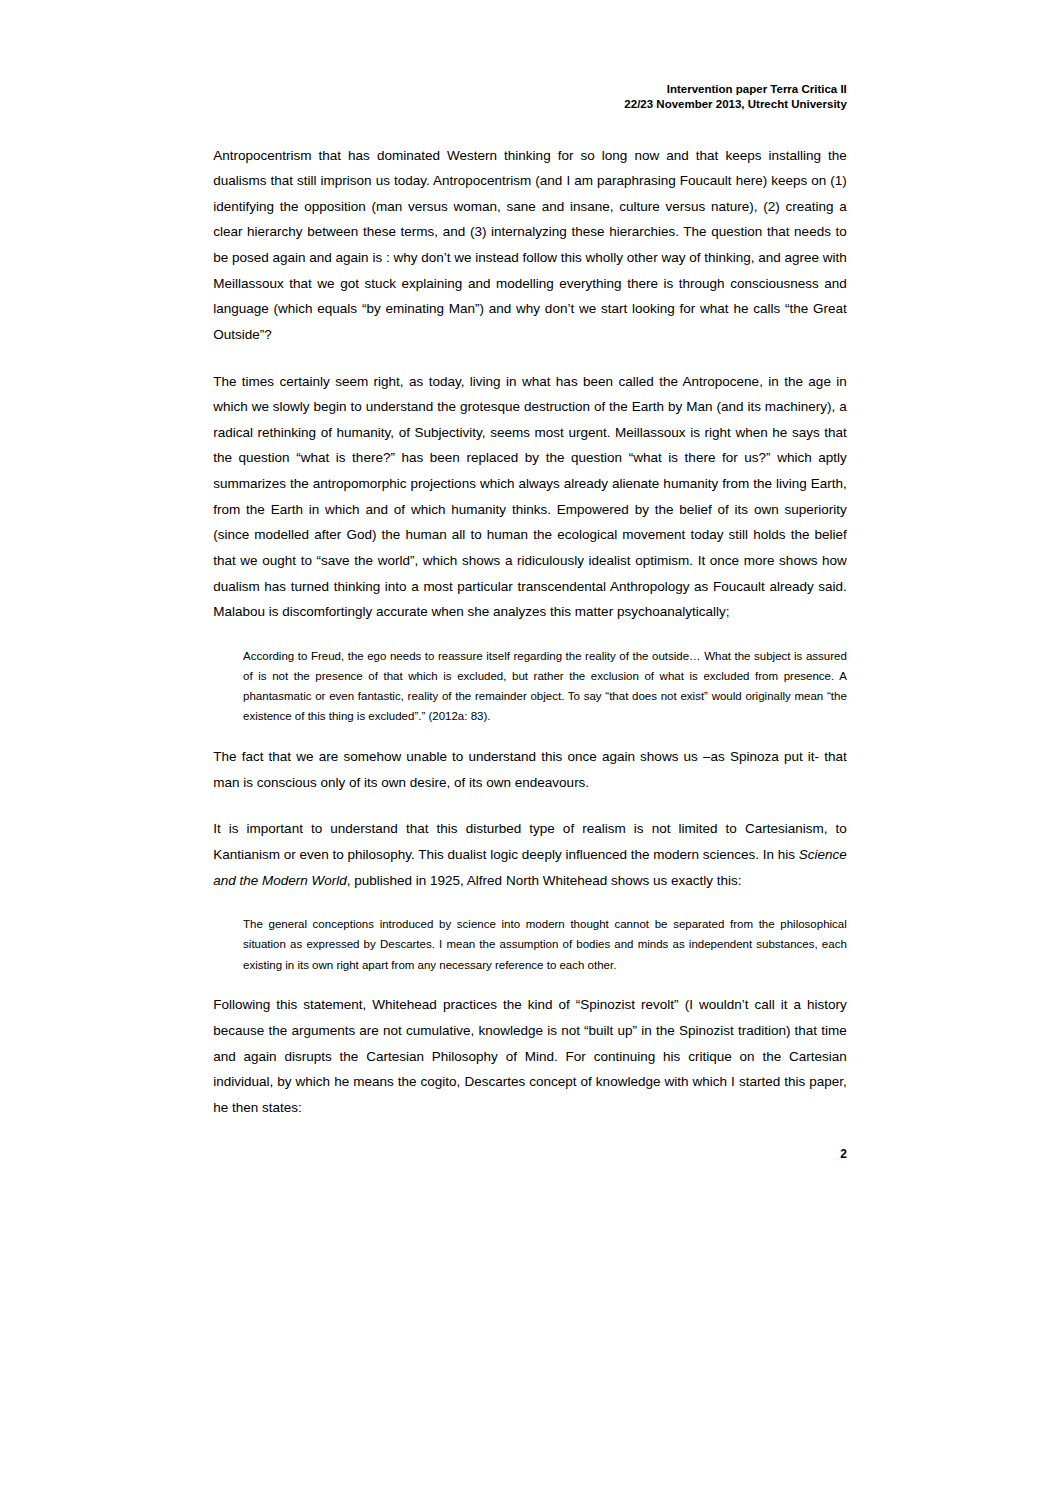Intervention paper Terra Critica II
22/23 November 2013, Utrecht University
Antropocentrism that has dominated Western thinking for so long now and that keeps installing the dualisms that still imprison us today. Antropocentrism (and I am paraphrasing Foucault here) keeps on (1) identifying the opposition (man versus woman, sane and insane, culture versus nature), (2) creating a clear hierarchy between these terms, and (3) internalyzing these hierarchies. The question that needs to be posed again and again is : why don’t we instead follow this wholly other way of thinking, and agree with Meillassoux that we got stuck explaining and modelling everything there is through consciousness and language (which equals “by eminating Man”) and why don’t we start looking for what he calls “the Great Outside”?
The times certainly seem right, as today, living in what has been called the Antropocene, in the age in which we slowly begin to understand the grotesque destruction of the Earth by Man (and its machinery), a radical rethinking of humanity, of Subjectivity, seems most urgent. Meillassoux is right when he says that the question “what is there?” has been replaced by the question “what is there for us?” which aptly summarizes the antropomorphic projections which always already alienate humanity from the living Earth, from the Earth in which and of which humanity thinks. Empowered by the belief of its own superiority (since modelled after God) the human all to human the ecological movement today still holds the belief that we ought to “save the world”, which shows a ridiculously idealist optimism. It once more shows how dualism has turned thinking into a most particular transcendental Anthropology as Foucault already said. Malabou is discomfortingly accurate when she analyzes this matter psychoanalytically;
According to Freud, the ego needs to reassure itself regarding the reality of the outside… What the subject is assured of is not the presence of that which is excluded, but rather the exclusion of what is excluded from presence. A phantasmatic or even fantastic, reality of the remainder object. To say “that does not exist” would originally mean “the existence of this thing is excluded”.” (2012a: 83).
The fact that we are somehow unable to understand this once again shows us –as Spinoza put it- that man is conscious only of its own desire, of its own endeavours.
It is important to understand that this disturbed type of realism is not limited to Cartesianism, to Kantianism or even to philosophy. This dualist logic deeply influenced the modern sciences. In his Science and the Modern World, published in 1925, Alfred North Whitehead shows us exactly this:
The general conceptions introduced by science into modern thought cannot be separated from the philosophical situation as expressed by Descartes. I mean the assumption of bodies and minds as independent substances, each existing in its own right apart from any necessary reference to each other.
Following this statement, Whitehead practices the kind of “Spinozist revolt” (I wouldn’t call it a history because the arguments are not cumulative, knowledge is not “built up” in the Spinozist tradition) that time and again disrupts the Cartesian Philosophy of Mind. For continuing his critique on the Cartesian individual, by which he means the cogito, Descartes concept of knowledge with which I started this paper, he then states:
2